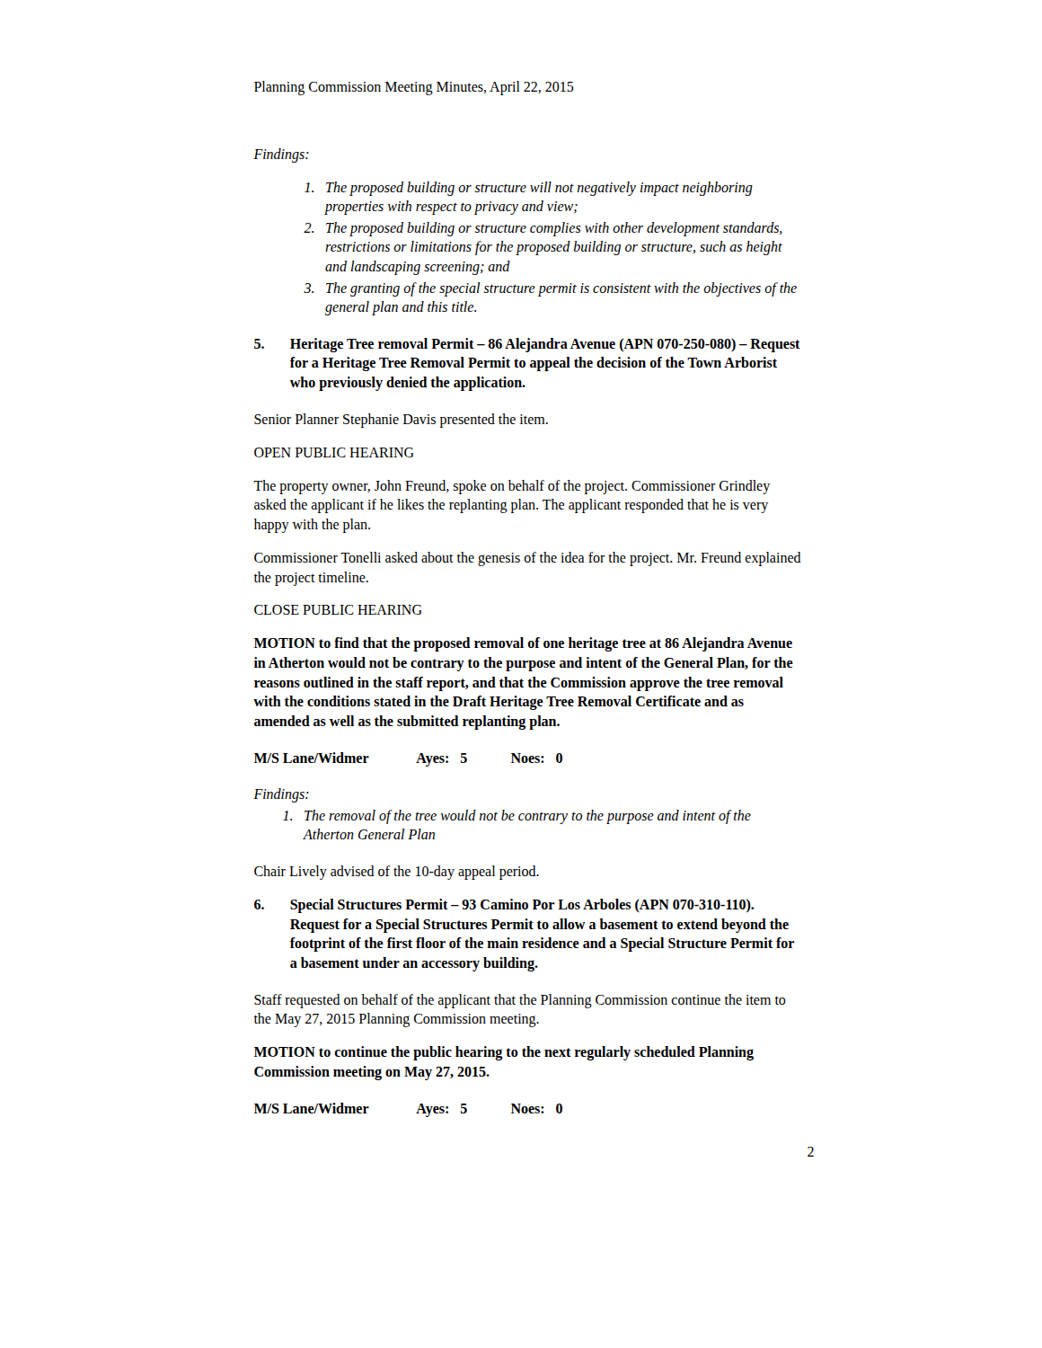Planning Commission Meeting Minutes, April 22, 2015
Findings:
The proposed building or structure will not negatively impact neighboring properties with respect to privacy and view;
The proposed building or structure complies with other development standards, restrictions or limitations for the proposed building or structure, such as height and landscaping screening; and
The granting of the special structure permit is consistent with the objectives of the general plan and this title.
5.
Heritage Tree removal Permit – 86 Alejandra Avenue (APN 070-250-080) – Request for a Heritage Tree Removal Permit to appeal the decision of the Town Arborist who previously denied the application.
Senior Planner Stephanie Davis presented the item.
OPEN PUBLIC HEARING
The property owner, John Freund, spoke on behalf of the project. Commissioner Grindley asked the applicant if he likes the replanting plan. The applicant responded that he is very happy with the plan.
Commissioner Tonelli asked about the genesis of the idea for the project. Mr. Freund explained the project timeline.
CLOSE PUBLIC HEARING
MOTION to find that the proposed removal of one heritage tree at 86 Alejandra Avenue in Atherton would not be contrary to the purpose and intent of the General Plan, for the reasons outlined in the staff report, and that the Commission approve the tree removal with the conditions stated in the Draft Heritage Tree Removal Certificate and as amended as well as the submitted replanting plan.
M/S Lane/Widmer Ayes: 5 Noes: 0
Findings:
The removal of the tree would not be contrary to the purpose and intent of the Atherton General Plan
Chair Lively advised of the 10-day appeal period.
6.
Special Structures Permit – 93 Camino Por Los Arboles (APN 070-310-110). Request for a Special Structures Permit to allow a basement to extend beyond the footprint of the first floor of the main residence and a Special Structure Permit for a basement under an accessory building.
Staff requested on behalf of the applicant that the Planning Commission continue the item to the May 27, 2015 Planning Commission meeting.
MOTION to continue the public hearing to the next regularly scheduled Planning Commission meeting on May 27, 2015.
M/S Lane/Widmer Ayes: 5 Noes: 0
2